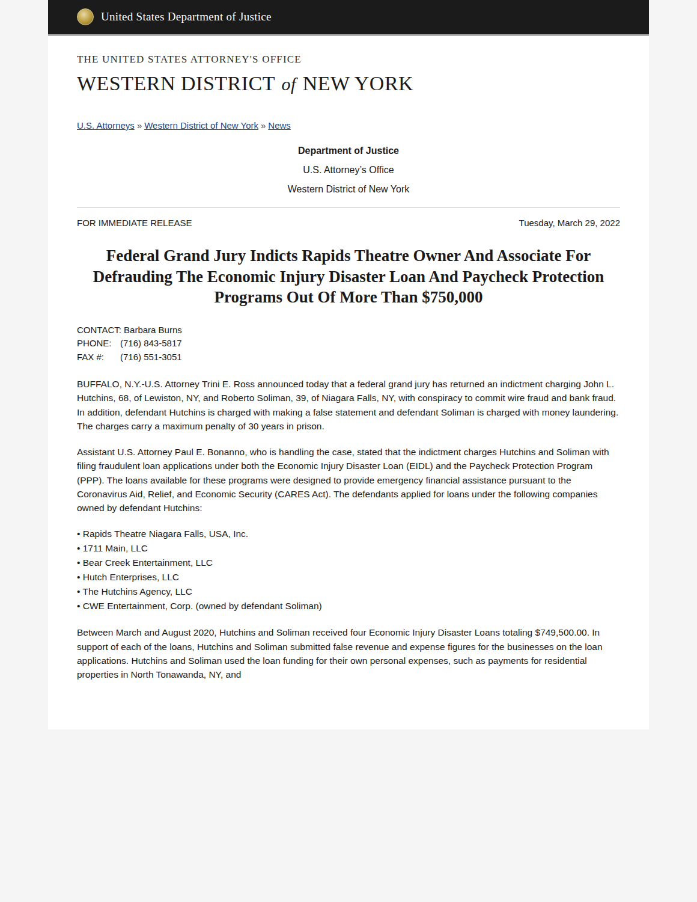United States Department of Justice
THE UNITED STATES ATTORNEY'S OFFICE
WESTERN DISTRICT of NEW YORK
U.S. Attorneys»Western District of New York»News
Department of Justice
U.S. Attorney’s Office
Western District of New York
FOR IMMEDIATE RELEASE Tuesday, March 29, 2022
Federal Grand Jury Indicts Rapids Theatre Owner And Associate For Defrauding The Economic Injury Disaster Loan And Paycheck Protection Programs Out Of More Than $750,000
CONTACT: Barbara Burns PHONE:(716) 843-5817 FAX #:(716) 551-3051
BUFFALO, N.Y.-U.S. Attorney Trini E. Ross announced today that a federal grand jury has returned an indictment charging John L. Hutchins, 68, of Lewiston, NY, and Roberto Soliman, 39, of Niagara Falls, NY, with conspiracy to commit wire fraud and bank fraud. In addition, defendant Hutchins is charged with making a false statement and defendant Soliman is charged with money laundering. The charges carry a maximum penalty of 30 years in prison.
Assistant U.S. Attorney Paul E. Bonanno, who is handling the case, stated that the indictment charges Hutchins and Soliman with filing fraudulent loan applications under both the Economic Injury Disaster Loan (EIDL) and the Paycheck Protection Program (PPP). The loans available for these programs were designed to provide emergency financial assistance pursuant to the Coronavirus Aid, Relief, and Economic Security (CARES Act). The defendants applied for loans under the following companies owned by defendant Hutchins:
• Rapids Theatre Niagara Falls, USA, Inc.
• 1711 Main, LLC
• Bear Creek Entertainment, LLC
• Hutch Enterprises, LLC
• The Hutchins Agency, LLC
• CWE Entertainment, Corp. (owned by defendant Soliman)
Between March and August 2020, Hutchins and Soliman received four Economic Injury Disaster Loans totaling $749,500.00. In support of each of the loans, Hutchins and Soliman submitted false revenue and expense figures for the businesses on the loan applications. Hutchins and Soliman used the loan funding for their own personal expenses, such as payments for residential properties in North Tonawanda, NY, and